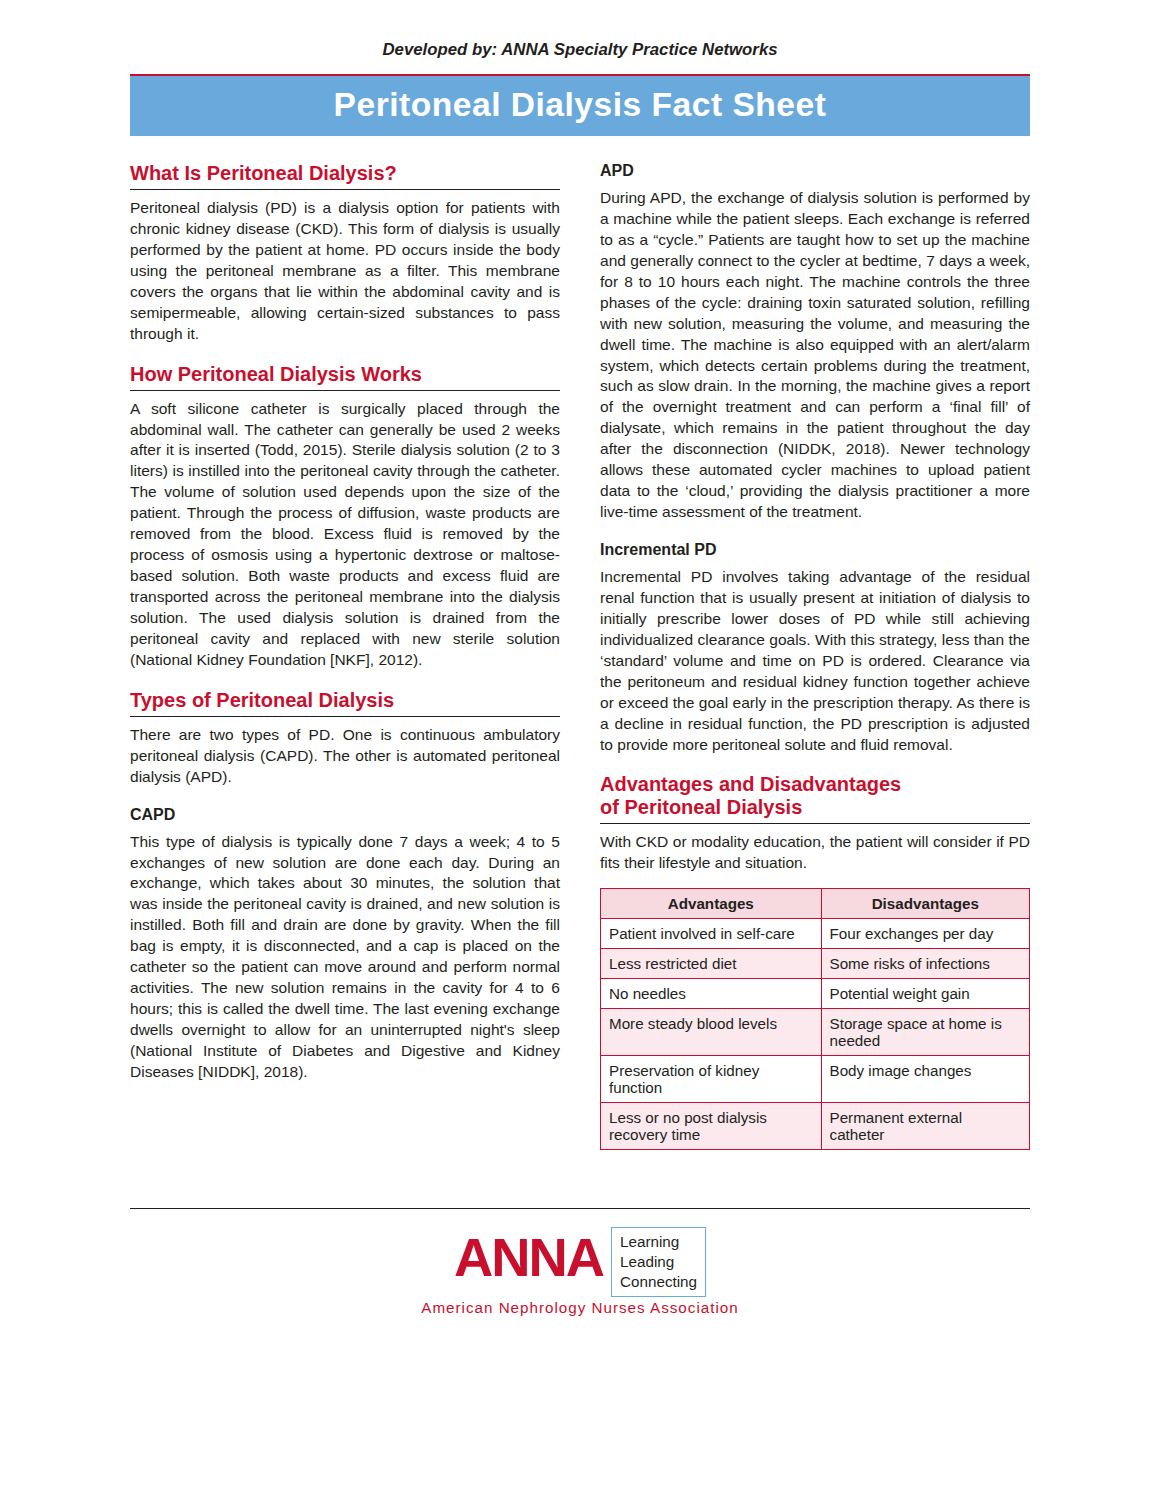Developed by: ANNA Specialty Practice Networks
Peritoneal Dialysis Fact Sheet
What Is Peritoneal Dialysis?
Peritoneal dialysis (PD) is a dialysis option for patients with chronic kidney disease (CKD). This form of dialysis is usually performed by the patient at home. PD occurs inside the body using the peritoneal membrane as a filter. This membrane covers the organs that lie within the abdominal cavity and is semipermeable, allowing certain-sized substances to pass through it.
How Peritoneal Dialysis Works
A soft silicone catheter is surgically placed through the abdominal wall. The catheter can generally be used 2 weeks after it is inserted (Todd, 2015). Sterile dialysis solution (2 to 3 liters) is instilled into the peritoneal cavity through the catheter. The volume of solution used depends upon the size of the patient. Through the process of diffusion, waste products are removed from the blood. Excess fluid is removed by the process of osmosis using a hypertonic dextrose or maltose-based solution. Both waste products and excess fluid are transported across the peritoneal membrane into the dialysis solution. The used dialysis solution is drained from the peritoneal cavity and replaced with new sterile solution (National Kidney Foundation [NKF], 2012).
Types of Peritoneal Dialysis
There are two types of PD. One is continuous ambulatory peritoneal dialysis (CAPD). The other is automated peritoneal dialysis (APD).
CAPD
This type of dialysis is typically done 7 days a week; 4 to 5 exchanges of new solution are done each day. During an exchange, which takes about 30 minutes, the solution that was inside the peritoneal cavity is drained, and new solution is instilled. Both fill and drain are done by gravity. When the fill bag is empty, it is disconnected, and a cap is placed on the catheter so the patient can move around and perform normal activities. The new solution remains in the cavity for 4 to 6 hours; this is called the dwell time. The last evening exchange dwells overnight to allow for an uninterrupted night's sleep (National Institute of Diabetes and Digestive and Kidney Diseases [NIDDK], 2018).
APD
During APD, the exchange of dialysis solution is performed by a machine while the patient sleeps. Each exchange is referred to as a “cycle.” Patients are taught how to set up the machine and generally connect to the cycler at bedtime, 7 days a week, for 8 to 10 hours each night. The machine controls the three phases of the cycle: draining toxin saturated solution, refilling with new solution, measuring the volume, and measuring the dwell time. The machine is also equipped with an alert/alarm system, which detects certain problems during the treatment, such as slow drain. In the morning, the machine gives a report of the overnight treatment and can perform a ‘final fill’ of dialysate, which remains in the patient throughout the day after the disconnection (NIDDK, 2018). Newer technology allows these automated cycler machines to upload patient data to the ‘cloud,’ providing the dialysis practitioner a more live-time assessment of the treatment.
Incremental PD
Incremental PD involves taking advantage of the residual renal function that is usually present at initiation of dialysis to initially prescribe lower doses of PD while still achieving individualized clearance goals. With this strategy, less than the ‘standard’ volume and time on PD is ordered. Clearance via the peritoneum and residual kidney function together achieve or exceed the goal early in the prescription therapy. As there is a decline in residual function, the PD prescription is adjusted to provide more peritoneal solute and fluid removal.
Advantages and Disadvantages
of Peritoneal Dialysis
With CKD or modality education, the patient will consider if PD fits their lifestyle and situation.
| Advantages | Disadvantages |
| --- | --- |
| Patient involved in self-care | Four exchanges per day |
| Less restricted diet | Some risks of infections |
| No needles | Potential weight gain |
| More steady blood levels | Storage space at home is needed |
| Preservation of kidney function | Body image changes |
| Less or no post dialysis recovery time | Permanent external catheter |
ANNALearning
Leading
Connecting
American Nephrology Nurses Association